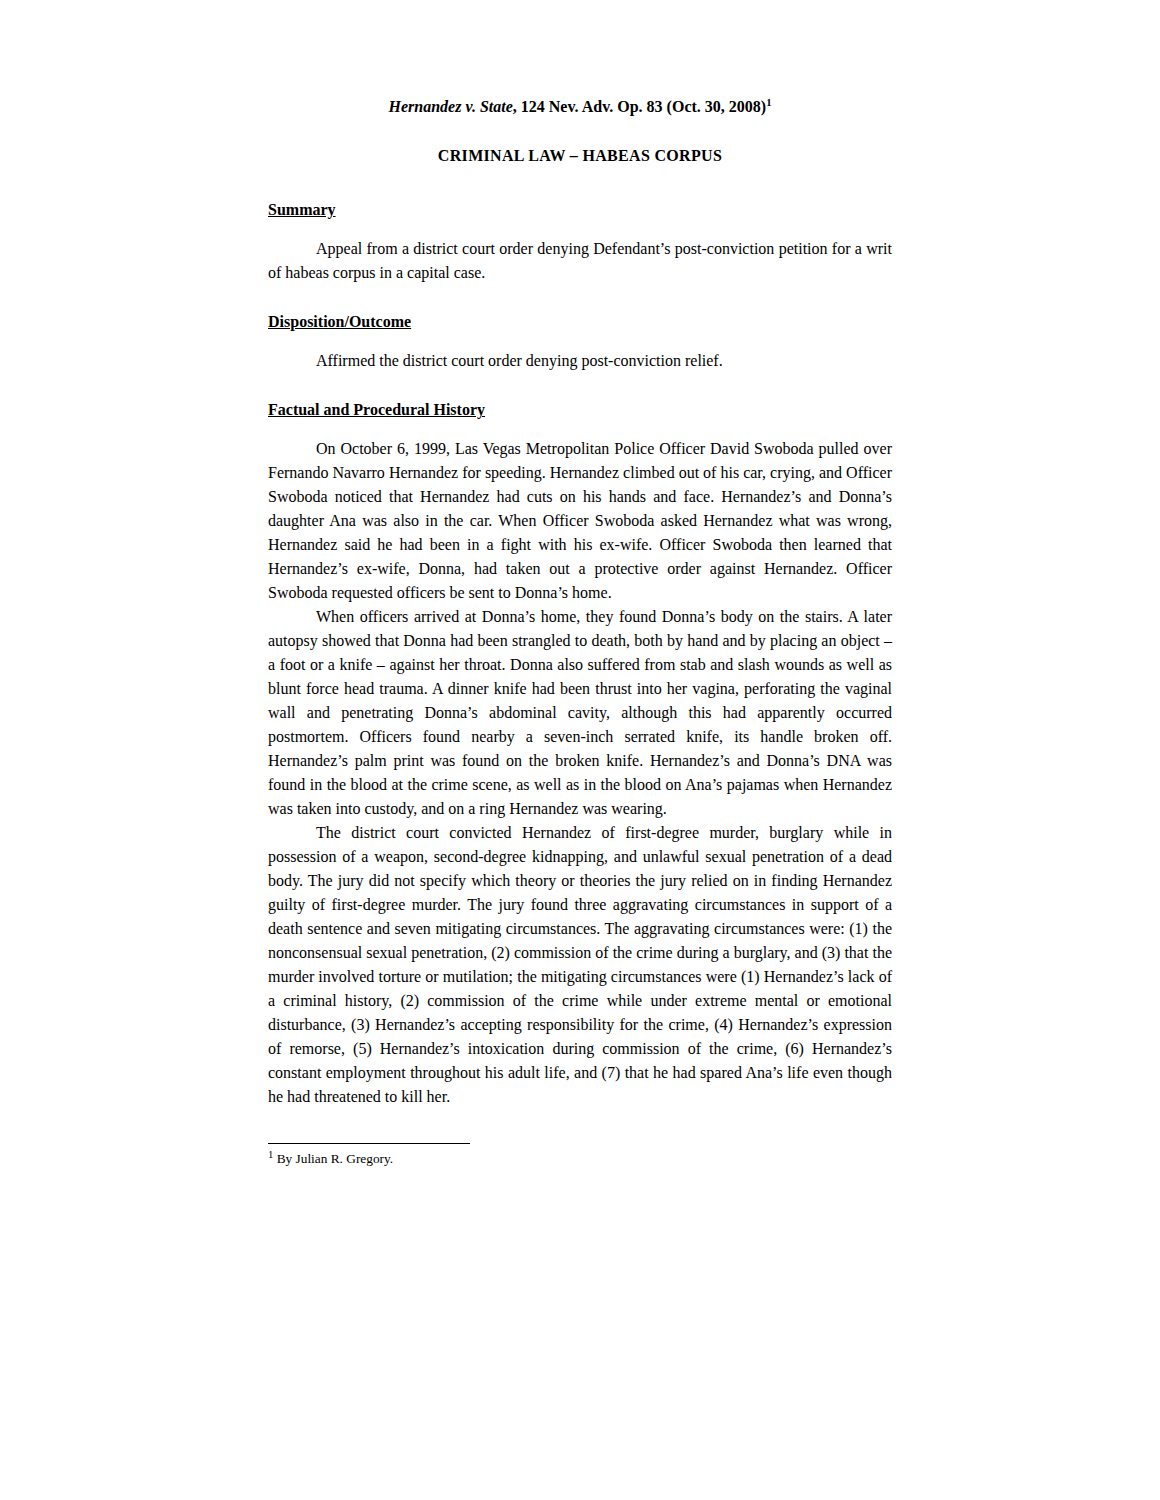Hernandez v. State, 124 Nev. Adv. Op. 83 (Oct. 30, 2008)1
CRIMINAL LAW – HABEAS CORPUS
Summary
Appeal from a district court order denying Defendant’s post-conviction petition for a writ of habeas corpus in a capital case.
Disposition/Outcome
Affirmed the district court order denying post-conviction relief.
Factual and Procedural History
On October 6, 1999, Las Vegas Metropolitan Police Officer David Swoboda pulled over Fernando Navarro Hernandez for speeding. Hernandez climbed out of his car, crying, and Officer Swoboda noticed that Hernandez had cuts on his hands and face. Hernandez’s and Donna’s daughter Ana was also in the car. When Officer Swoboda asked Hernandez what was wrong, Hernandez said he had been in a fight with his ex-wife. Officer Swoboda then learned that Hernandez’s ex-wife, Donna, had taken out a protective order against Hernandez. Officer Swoboda requested officers be sent to Donna’s home.
When officers arrived at Donna’s home, they found Donna’s body on the stairs. A later autopsy showed that Donna had been strangled to death, both by hand and by placing an object – a foot or a knife – against her throat. Donna also suffered from stab and slash wounds as well as blunt force head trauma. A dinner knife had been thrust into her vagina, perforating the vaginal wall and penetrating Donna’s abdominal cavity, although this had apparently occurred postmortem. Officers found nearby a seven-inch serrated knife, its handle broken off. Hernandez’s palm print was found on the broken knife. Hernandez’s and Donna’s DNA was found in the blood at the crime scene, as well as in the blood on Ana’s pajamas when Hernandez was taken into custody, and on a ring Hernandez was wearing.
The district court convicted Hernandez of first-degree murder, burglary while in possession of a weapon, second-degree kidnapping, and unlawful sexual penetration of a dead body. The jury did not specify which theory or theories the jury relied on in finding Hernandez guilty of first-degree murder. The jury found three aggravating circumstances in support of a death sentence and seven mitigating circumstances. The aggravating circumstances were: (1) the nonconsensual sexual penetration, (2) commission of the crime during a burglary, and (3) that the murder involved torture or mutilation; the mitigating circumstances were (1) Hernandez’s lack of a criminal history, (2) commission of the crime while under extreme mental or emotional disturbance, (3) Hernandez’s accepting responsibility for the crime, (4) Hernandez’s expression of remorse, (5) Hernandez’s intoxication during commission of the crime, (6) Hernandez’s constant employment throughout his adult life, and (7) that he had spared Ana’s life even though he had threatened to kill her.
1 By Julian R. Gregory.